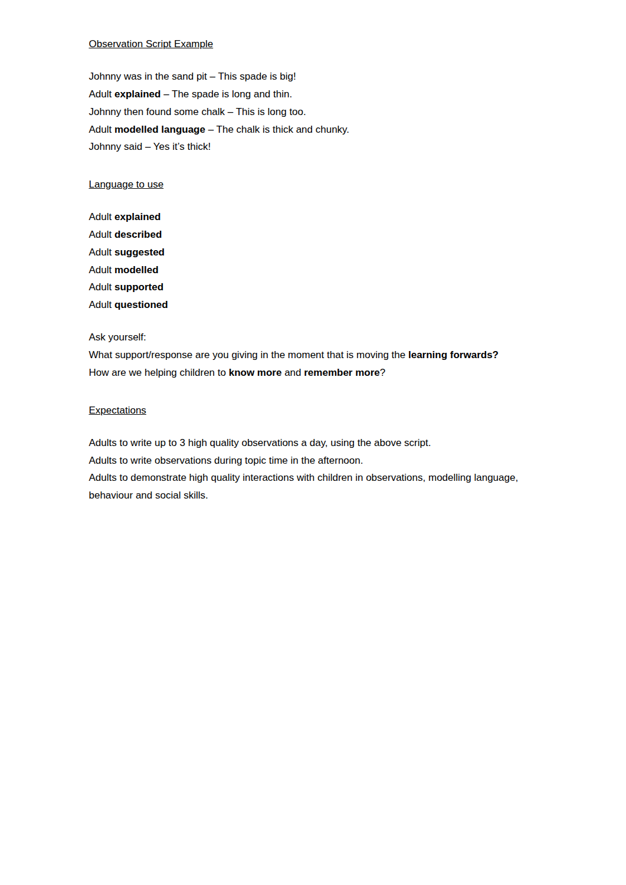Observation Script Example
Johnny was in the sand pit – This spade is big!
Adult explained – The spade is long and thin.
Johnny then found some chalk – This is long too.
Adult modelled language – The chalk is thick and chunky.
Johnny said – Yes it’s thick!
Language to use
Adult explained
Adult described
Adult suggested
Adult modelled
Adult supported
Adult questioned
Ask yourself:
What support/response are you giving in the moment that is moving the learning forwards?
How are we helping children to know more and remember more?
Expectations
Adults to write up to 3 high quality observations a day, using the above script.
Adults to write observations during topic time in the afternoon.
Adults to demonstrate high quality interactions with children in observations, modelling language, behaviour and social skills.